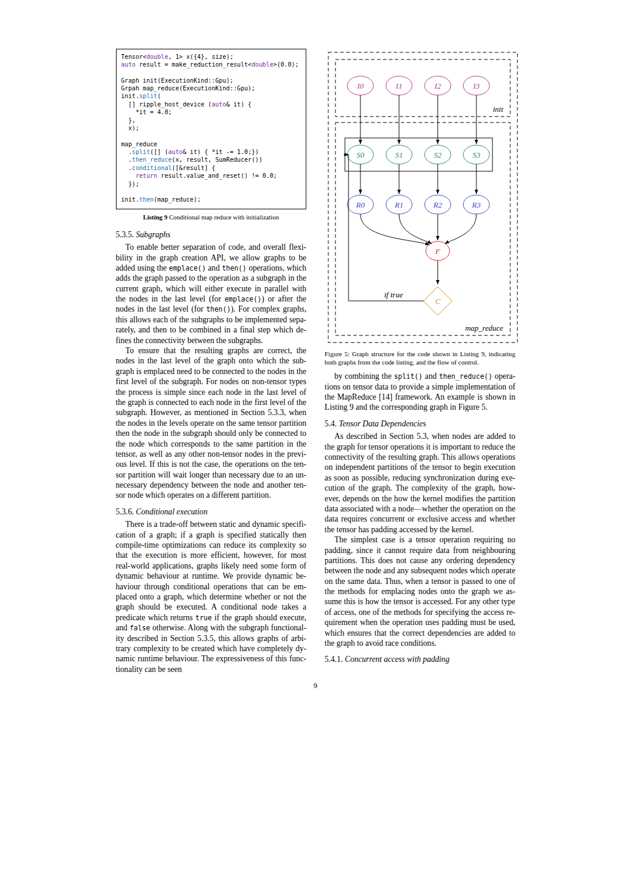Tensor<double, 1> x({4}, size);
auto result = make_reduction_result<double>(0.0);

Graph init(ExecutionKind::Gpu);
Grpah map_reduce(ExecutionKind::Gpu);
init.split(
  [] ripple_host_device (auto& it) {
    *it = 4.0;
  },
  x);

map_reduce
  .split([] (auto& it) { *it -= 1.0;})
  .then_reduce(x, result, SumReducer())
  .conditional([&result] {
    return result.value_and_reset() != 0.0;
  });

init.then(map_reduce);
Listing 9 Conditional map reduce with initialization
5.3.5. Subgraphs
To enable better separation of code, and overall flexibility in the graph creation API, we allow graphs to be added using the emplace() and then() operations, which adds the graph passed to the operation as a subgraph in the current graph, which will either execute in parallel with the nodes in the last level (for emplace()) or after the nodes in the last level (for then()). For complex graphs, this allows each of the subgraphs to be implemented separately, and then to be combined in a final step which defines the connectivity between the subgraphs.
To ensure that the resulting graphs are correct, the nodes in the last level of the graph onto which the subgraph is emplaced need to be connected to the nodes in the first level of the subgraph. For nodes on non-tensor types the process is simple since each node in the last level of the graph is connected to each node in the first level of the subgraph. However, as mentioned in Section 5.3.3, when the nodes in the levels operate on the same tensor partition then the node in the subgraph should only be connected to the node which corresponds to the same partition in the tensor, as well as any other non-tensor nodes in the previous level. If this is not the case, the operations on the tensor partition will wait longer than necessary due to an unnecessary dependency between the node and another tensor node which operates on a different partition.
5.3.6. Conditional execution
There is a trade-off between static and dynamic specification of a graph; if a graph is specified statically then compile-time optimizations can reduce its complexity so that the execution is more efficient, however, for most real-world applications, graphs likely need some form of dynamic behaviour at runtime. We provide dynamic behaviour through conditional operations that can be emplaced onto a graph, which determine whether or not the graph should be executed. A conditional node takes a predicate which returns true if the graph should execute, and false otherwise. Along with the subgraph functionality described in Section 5.3.5, this allows graphs of arbitrary complexity to be created which have completely dynamic runtime behaviour. The expressiveness of this functionality can be seen
init map_reduce I0 I1 I2 I3 S0 S1 S2 S3 R0 R1 R2 R3 F C if true
Figure 5: Graph structure for the code shown in Listing 9, indicating both graphs from the code listing, and the flow of control.
by combining the split() and then_reduce() operations on tensor data to provide a simple implementation of the MapReduce [14] framework. An example is shown in Listing 9 and the corresponding graph in Figure 5.
5.4. Tensor Data Dependencies
As described in Section 5.3, when nodes are added to the graph for tensor operations it is important to reduce the connectivity of the resulting graph. This allows operations on independent partitions of the tensor to begin execution as soon as possible, reducing synchronization during execution of the graph. The complexity of the graph, however, depends on the how the kernel modifies the partition data associated with a node—whether the operation on the data requires concurrent or exclusive access and whether the tensor has padding accessed by the kernel.
The simplest case is a tensor operation requiring no padding, since it cannot require data from neighbouring partitions. This does not cause any ordering dependency between the node and any subsequent nodes which operate on the same data. Thus, when a tensor is passed to one of the methods for emplacing nodes onto the graph we assume this is how the tensor is accessed. For any other type of access, one of the methods for specifying the access requirement when the operation uses padding must be used, which ensures that the correct dependencies are added to the graph to avoid race conditions.
5.4.1. Concurrent access with padding
9